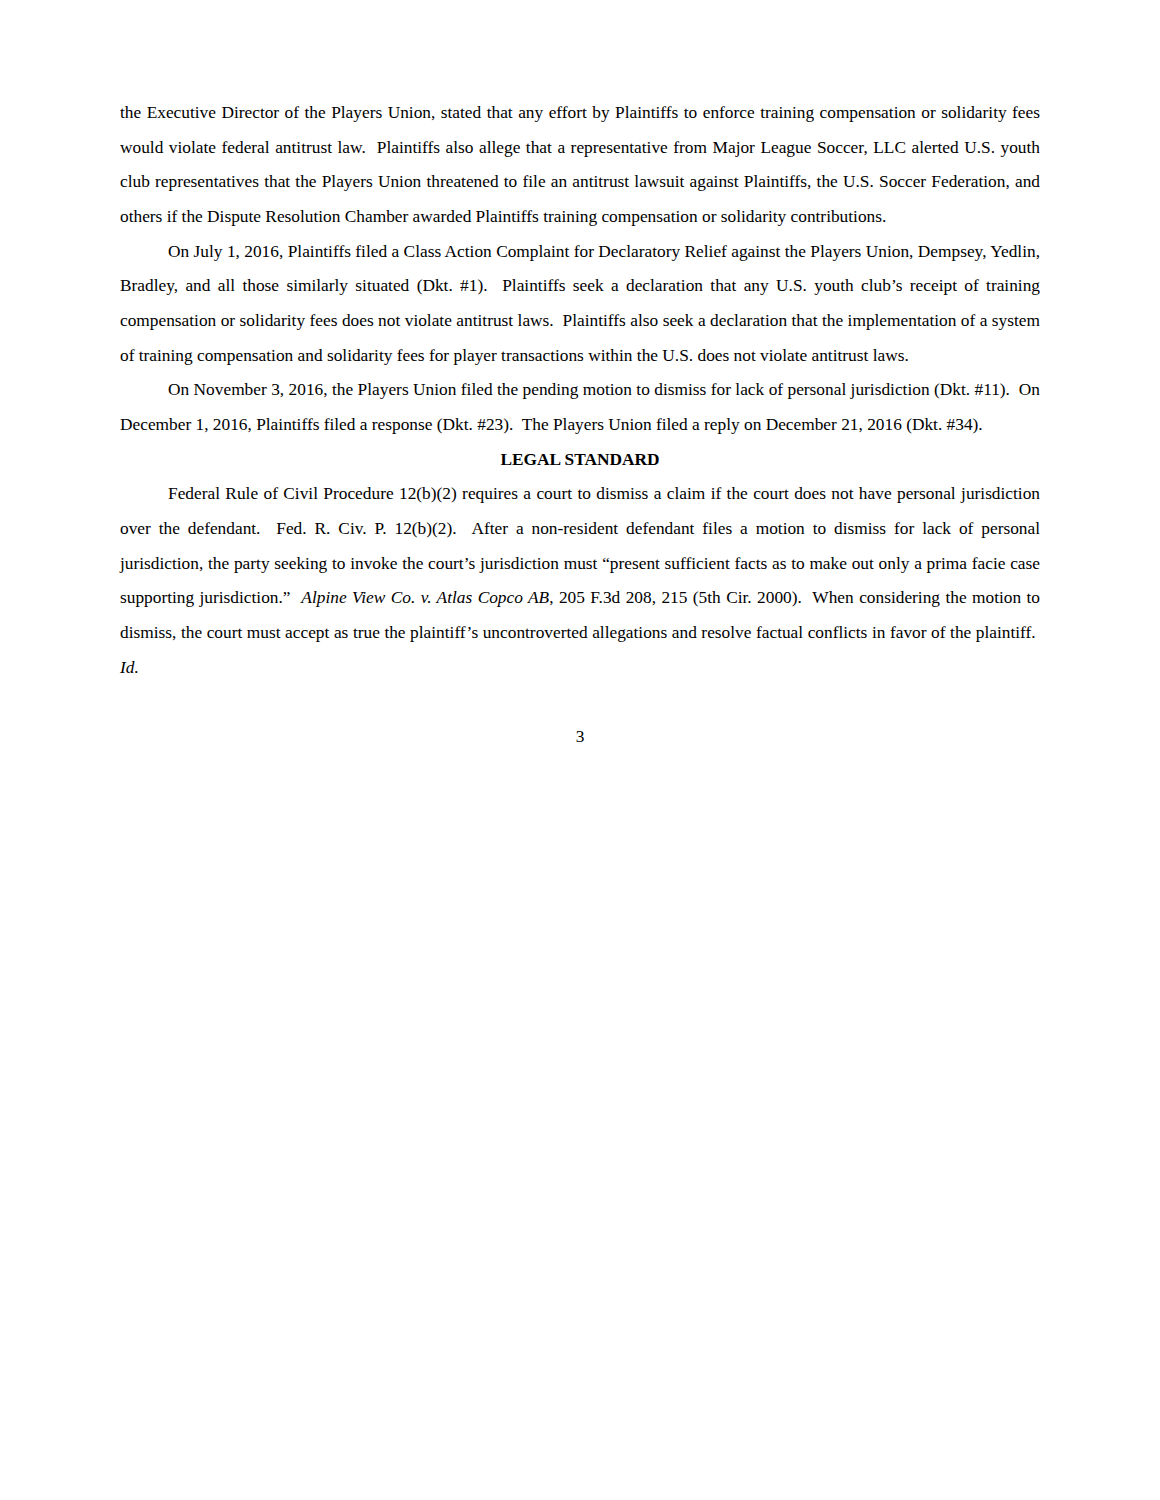the Executive Director of the Players Union, stated that any effort by Plaintiffs to enforce training compensation or solidarity fees would violate federal antitrust law. Plaintiffs also allege that a representative from Major League Soccer, LLC alerted U.S. youth club representatives that the Players Union threatened to file an antitrust lawsuit against Plaintiffs, the U.S. Soccer Federation, and others if the Dispute Resolution Chamber awarded Plaintiffs training compensation or solidarity contributions.
On July 1, 2016, Plaintiffs filed a Class Action Complaint for Declaratory Relief against the Players Union, Dempsey, Yedlin, Bradley, and all those similarly situated (Dkt. #1). Plaintiffs seek a declaration that any U.S. youth club’s receipt of training compensation or solidarity fees does not violate antitrust laws. Plaintiffs also seek a declaration that the implementation of a system of training compensation and solidarity fees for player transactions within the U.S. does not violate antitrust laws.
On November 3, 2016, the Players Union filed the pending motion to dismiss for lack of personal jurisdiction (Dkt. #11). On December 1, 2016, Plaintiffs filed a response (Dkt. #23). The Players Union filed a reply on December 21, 2016 (Dkt. #34).
LEGAL STANDARD
Federal Rule of Civil Procedure 12(b)(2) requires a court to dismiss a claim if the court does not have personal jurisdiction over the defendant. Fed. R. Civ. P. 12(b)(2). After a non-resident defendant files a motion to dismiss for lack of personal jurisdiction, the party seeking to invoke the court’s jurisdiction must “present sufficient facts as to make out only a prima facie case supporting jurisdiction.” Alpine View Co. v. Atlas Copco AB, 205 F.3d 208, 215 (5th Cir. 2000). When considering the motion to dismiss, the court must accept as true the plaintiff’s uncontroverted allegations and resolve factual conflicts in favor of the plaintiff. Id.
3